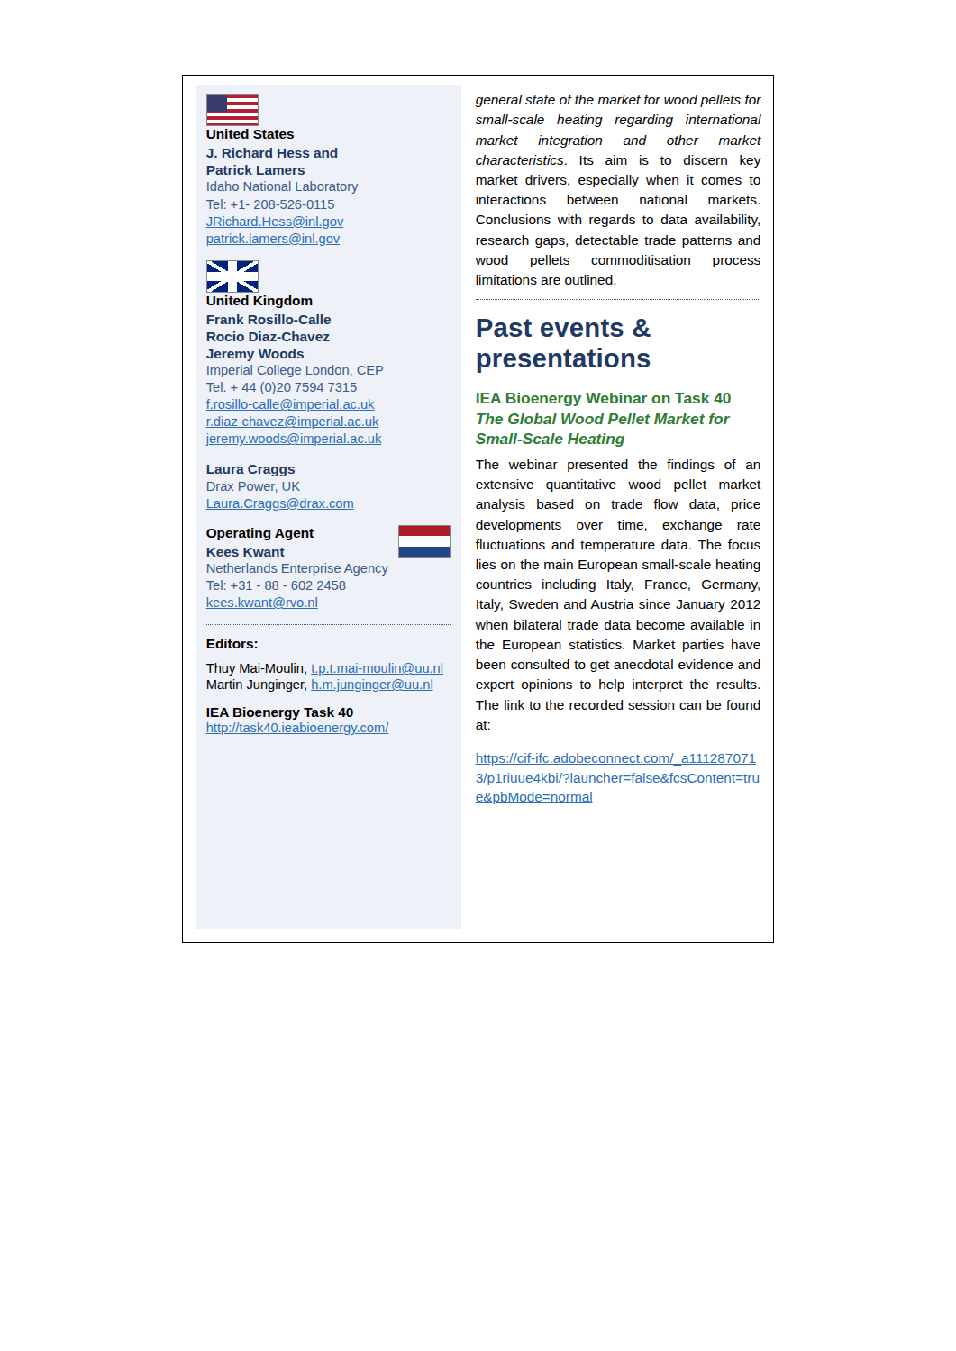United States
J. Richard Hess and
Patrick Lamers
Idaho National Laboratory
Tel: +1- 208-526-0115
JRichard.Hess@inl.gov
patrick.lamers@inl.gov
United Kingdom
Frank Rosillo-Calle
Rocio Diaz-Chavez
Jeremy Woods
Imperial College London, CEP
Tel. + 44 (0)20 7594 7315
f.rosillo-calle@imperial.ac.uk
r.diaz-chavez@imperial.ac.uk
jeremy.woods@imperial.ac.uk
Laura Craggs
Drax Power, UK
Laura.Craggs@drax.com
Operating Agent
Kees Kwant
Netherlands Enterprise Agency
Tel: +31 - 88 - 602 2458
kees.kwant@rvo.nl
Editors:
Thuy Mai-Moulin, t.p.t.mai-moulin@uu.nl
Martin Junginger, h.m.junginger@uu.nl
IEA Bioenergy Task 40
http://task40.ieabioenergy.com/
general state of the market for wood pellets for small-scale heating regarding international market integration and other market characteristics. Its aim is to discern key market drivers, especially when it comes to interactions between national markets. Conclusions with regards to data availability, research gaps, detectable trade patterns and wood pellets commoditisation process limitations are outlined.
Past events & presentations
IEA Bioenergy Webinar on Task 40 The Global Wood Pellet Market for Small-Scale Heating
The webinar presented the findings of an extensive quantitative wood pellet market analysis based on trade flow data, price developments over time, exchange rate fluctuations and temperature data. The focus lies on the main European small-scale heating countries including Italy, France, Germany, Italy, Sweden and Austria since January 2012 when bilateral trade data become available in the European statistics. Market parties have been consulted to get anecdotal evidence and expert opinions to help interpret the results. The link to the recorded session can be found at:
https://cif-ifc.adobeconnect.com/_a1112870713/p1riuue4kbi/?launcher=false&fcsContent=true&pbMode=normal